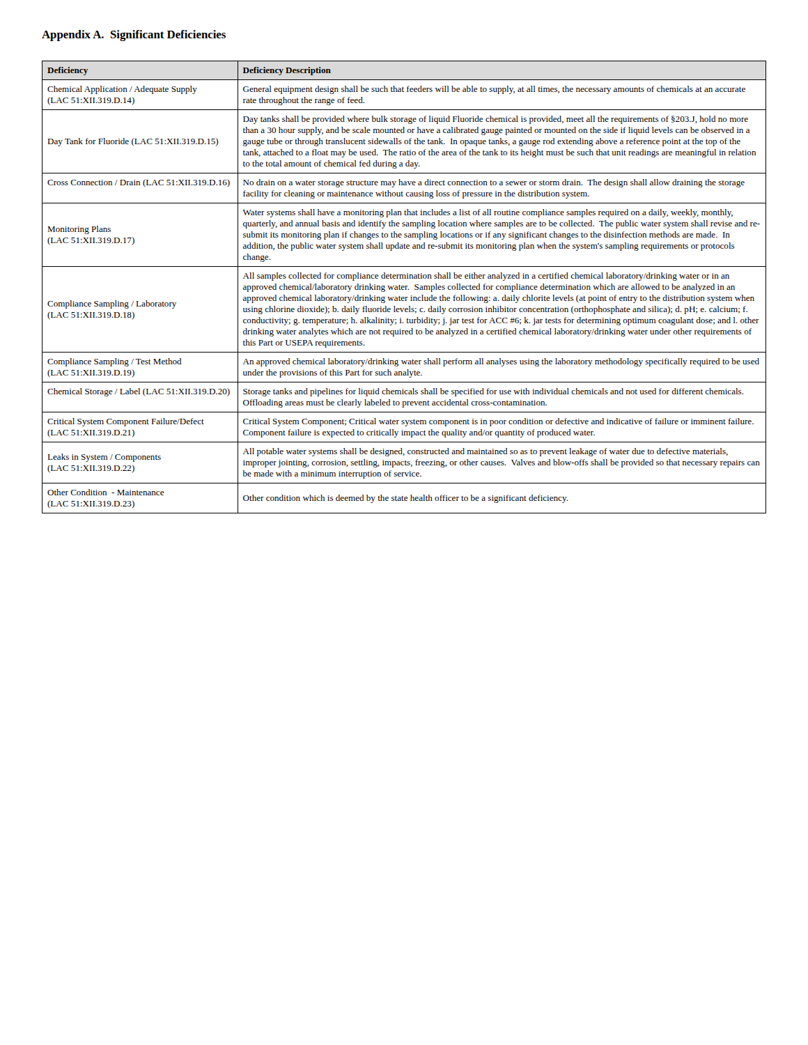Appendix A. Significant Deficiencies
| Deficiency | Deficiency Description |
| --- | --- |
| Chemical Application / Adequate Supply (LAC 51:XII.319.D.14) | General equipment design shall be such that feeders will be able to supply, at all times, the necessary amounts of chemicals at an accurate rate throughout the range of feed. |
| Day Tank for Fluoride (LAC 51:XII.319.D.15) | Day tanks shall be provided where bulk storage of liquid Fluoride chemical is provided, meet all the requirements of §203.J, hold no more than a 30 hour supply, and be scale mounted or have a calibrated gauge painted or mounted on the side if liquid levels can be observed in a gauge tube or through translucent sidewalls of the tank. In opaque tanks, a gauge rod extending above a reference point at the top of the tank, attached to a float may be used. The ratio of the area of the tank to its height must be such that unit readings are meaningful in relation to the total amount of chemical fed during a day. |
| Cross Connection / Drain (LAC 51:XII.319.D.16) | No drain on a water storage structure may have a direct connection to a sewer or storm drain. The design shall allow draining the storage facility for cleaning or maintenance without causing loss of pressure in the distribution system. |
| Monitoring Plans (LAC 51:XII.319.D.17) | Water systems shall have a monitoring plan that includes a list of all routine compliance samples required on a daily, weekly, monthly, quarterly, and annual basis and identify the sampling location where samples are to be collected. The public water system shall revise and re-submit its monitoring plan if changes to the sampling locations or if any significant changes to the disinfection methods are made. In addition, the public water system shall update and re-submit its monitoring plan when the system's sampling requirements or protocols change. |
| Compliance Sampling / Laboratory (LAC 51:XII.319.D.18) | All samples collected for compliance determination shall be either analyzed in a certified chemical laboratory/drinking water or in an approved chemical/laboratory drinking water. Samples collected for compliance determination which are allowed to be analyzed in an approved chemical laboratory/drinking water include the following: a. daily chlorite levels (at point of entry to the distribution system when using chlorine dioxide); b. daily fluoride levels; c. daily corrosion inhibitor concentration (orthophosphate and silica); d. pH; e. calcium; f. conductivity; g. temperature; h. alkalinity; i. turbidity; j. jar test for ACC #6; k. jar tests for determining optimum coagulant dose; and l. other drinking water analytes which are not required to be analyzed in a certified chemical laboratory/drinking water under other requirements of this Part or USEPA requirements. |
| Compliance Sampling / Test Method (LAC 51:XII.319.D.19) | An approved chemical laboratory/drinking water shall perform all analyses using the laboratory methodology specifically required to be used under the provisions of this Part for such analyte. |
| Chemical Storage / Label (LAC 51:XII.319.D.20) | Storage tanks and pipelines for liquid chemicals shall be specified for use with individual chemicals and not used for different chemicals. Offloading areas must be clearly labeled to prevent accidental cross-contamination. |
| Critical System Component Failure/Defect (LAC 51:XII.319.D.21) | Critical System Component; Critical water system component is in poor condition or defective and indicative of failure or imminent failure. Component failure is expected to critically impact the quality and/or quantity of produced water. |
| Leaks in System / Components (LAC 51:XII.319.D.22) | All potable water systems shall be designed, constructed and maintained so as to prevent leakage of water due to defective materials, improper jointing, corrosion, settling, impacts, freezing, or other causes. Valves and blow-offs shall be provided so that necessary repairs can be made with a minimum interruption of service. |
| Other Condition - Maintenance (LAC 51:XII.319.D.23) | Other condition which is deemed by the state health officer to be a significant deficiency. |